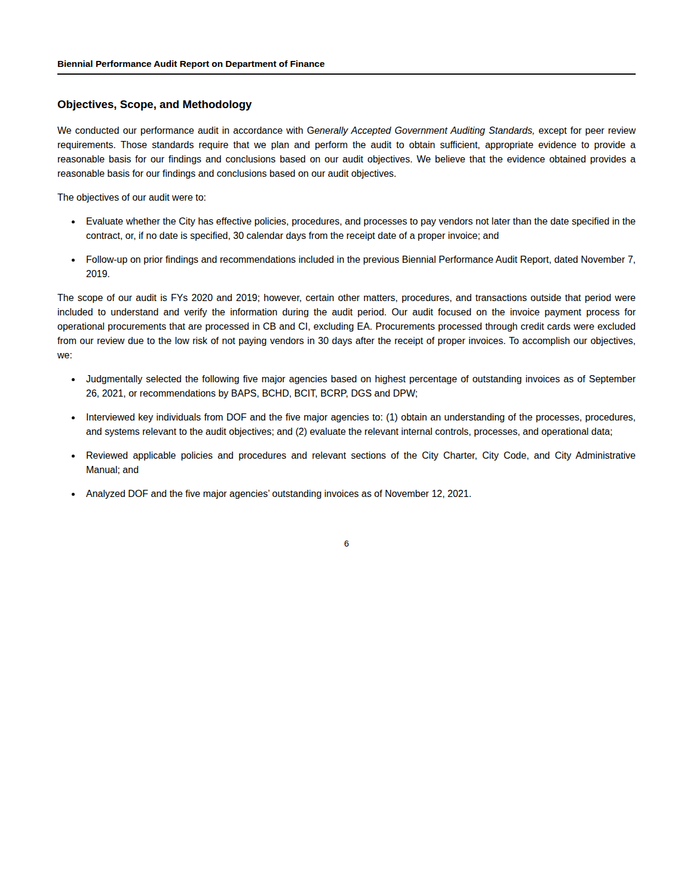Biennial Performance Audit Report on Department of Finance
Objectives, Scope, and Methodology
We conducted our performance audit in accordance with Generally Accepted Government Auditing Standards, except for peer review requirements. Those standards require that we plan and perform the audit to obtain sufficient, appropriate evidence to provide a reasonable basis for our findings and conclusions based on our audit objectives. We believe that the evidence obtained provides a reasonable basis for our findings and conclusions based on our audit objectives.
The objectives of our audit were to:
Evaluate whether the City has effective policies, procedures, and processes to pay vendors not later than the date specified in the contract, or, if no date is specified, 30 calendar days from the receipt date of a proper invoice; and
Follow-up on prior findings and recommendations included in the previous Biennial Performance Audit Report, dated November 7, 2019.
The scope of our audit is FYs 2020 and 2019; however, certain other matters, procedures, and transactions outside that period were included to understand and verify the information during the audit period. Our audit focused on the invoice payment process for operational procurements that are processed in CB and CI, excluding EA. Procurements processed through credit cards were excluded from our review due to the low risk of not paying vendors in 30 days after the receipt of proper invoices. To accomplish our objectives, we:
Judgmentally selected the following five major agencies based on highest percentage of outstanding invoices as of September 26, 2021, or recommendations by BAPS, BCHD, BCIT, BCRP, DGS and DPW;
Interviewed key individuals from DOF and the five major agencies to: (1) obtain an understanding of the processes, procedures, and systems relevant to the audit objectives; and (2) evaluate the relevant internal controls, processes, and operational data;
Reviewed applicable policies and procedures and relevant sections of the City Charter, City Code, and City Administrative Manual; and
Analyzed DOF and the five major agencies’ outstanding invoices as of November 12, 2021.
6